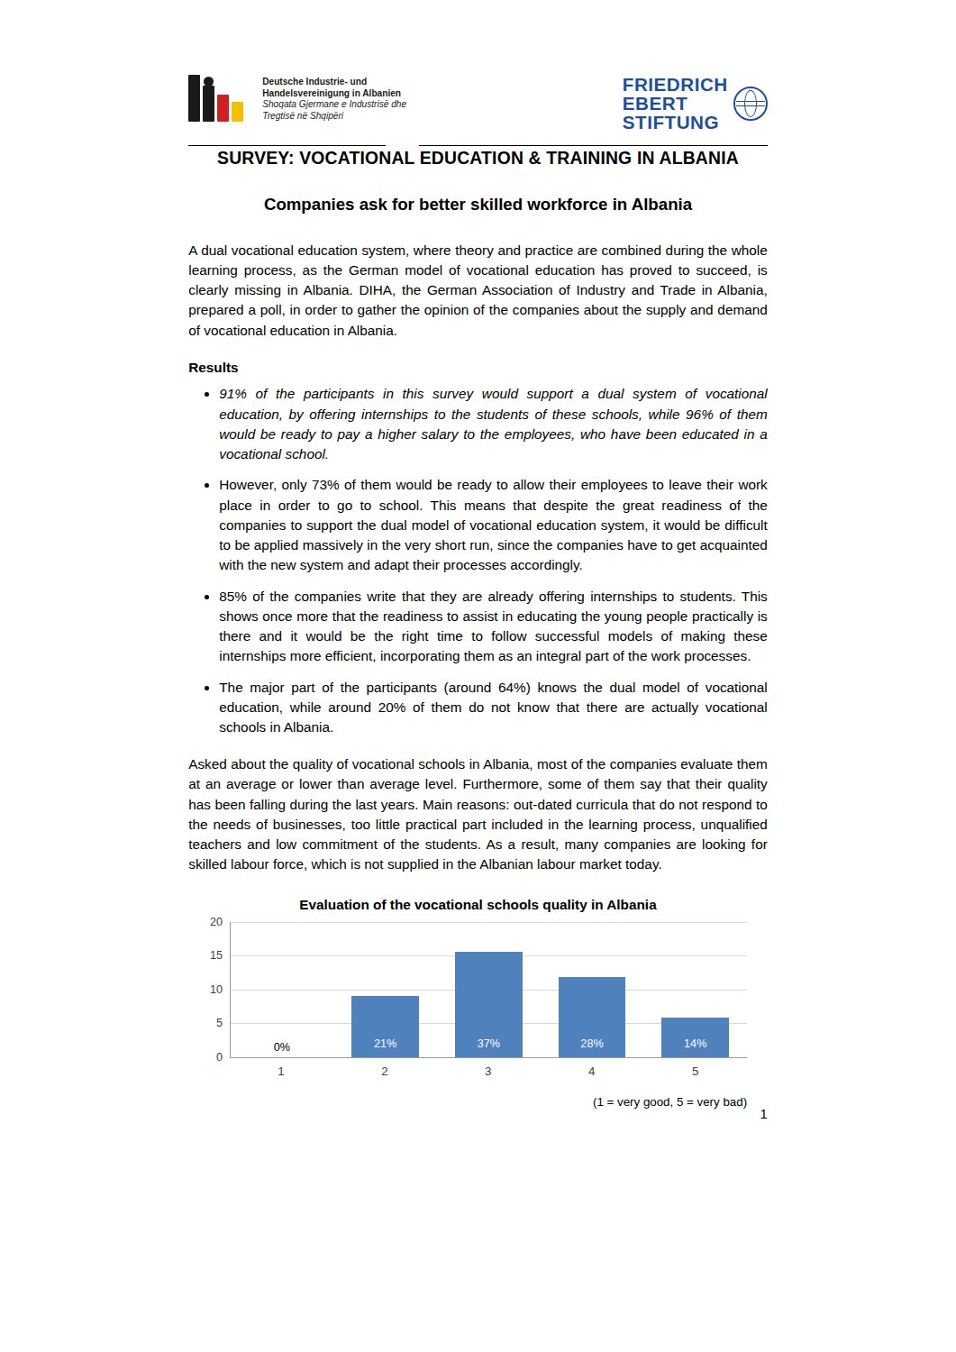Deutsche Industrie- und
Handelsvereinigung in Albanien
Shoqata Gjermane e Industrisë dhe
Tregtisë në Shqipëri
FRIEDRICH
EBERT
STIFTUNG
SURVEY: VOCATIONAL EDUCATION & TRAINING IN ALBANIA
Companies ask for better skilled workforce in Albania
A dual vocational education system, where theory and practice are combined during the whole learning process, as the German model of vocational education has proved to succeed, is clearly missing in Albania. DIHA, the German Association of Industry and Trade in Albania, prepared a poll, in order to gather the opinion of the companies about the supply and demand of vocational education in Albania.
Results
91% of the participants in this survey would support a dual system of vocational education, by offering internships to the students of these schools, while 96% of them would be ready to pay a higher salary to the employees, who have been educated in a vocational school.
However, only 73% of them would be ready to allow their employees to leave their work place in order to go to school. This means that despite the great readiness of the companies to support the dual model of vocational education system, it would be difficult to be applied massively in the very short run, since the companies have to get acquainted with the new system and adapt their processes accordingly.
85% of the companies write that they are already offering internships to students. This shows once more that the readiness to assist in educating the young people practically is there and it would be the right time to follow successful models of making these internships more efficient, incorporating them as an integral part of the work processes.
The major part of the participants (around 64%) knows the dual model of vocational education, while around 20% of them do not know that there are actually vocational schools in Albania.
Asked about the quality of vocational schools in Albania, most of the companies evaluate them at an average or lower than average level. Furthermore, some of them say that their quality has been falling during the last years. Main reasons: out-dated curricula that do not respond to the needs of businesses, too little practical part included in the learning process, unqualified teachers and low commitment of the students. As a result, many companies are looking for skilled labour force, which is not supplied in the Albanian labour market today.
Evaluation of the vocational schools quality in Albania
20
15
10
5
0
0%
21%
37%
28%
14%
12345
(1 = very good, 5 = very bad)
1